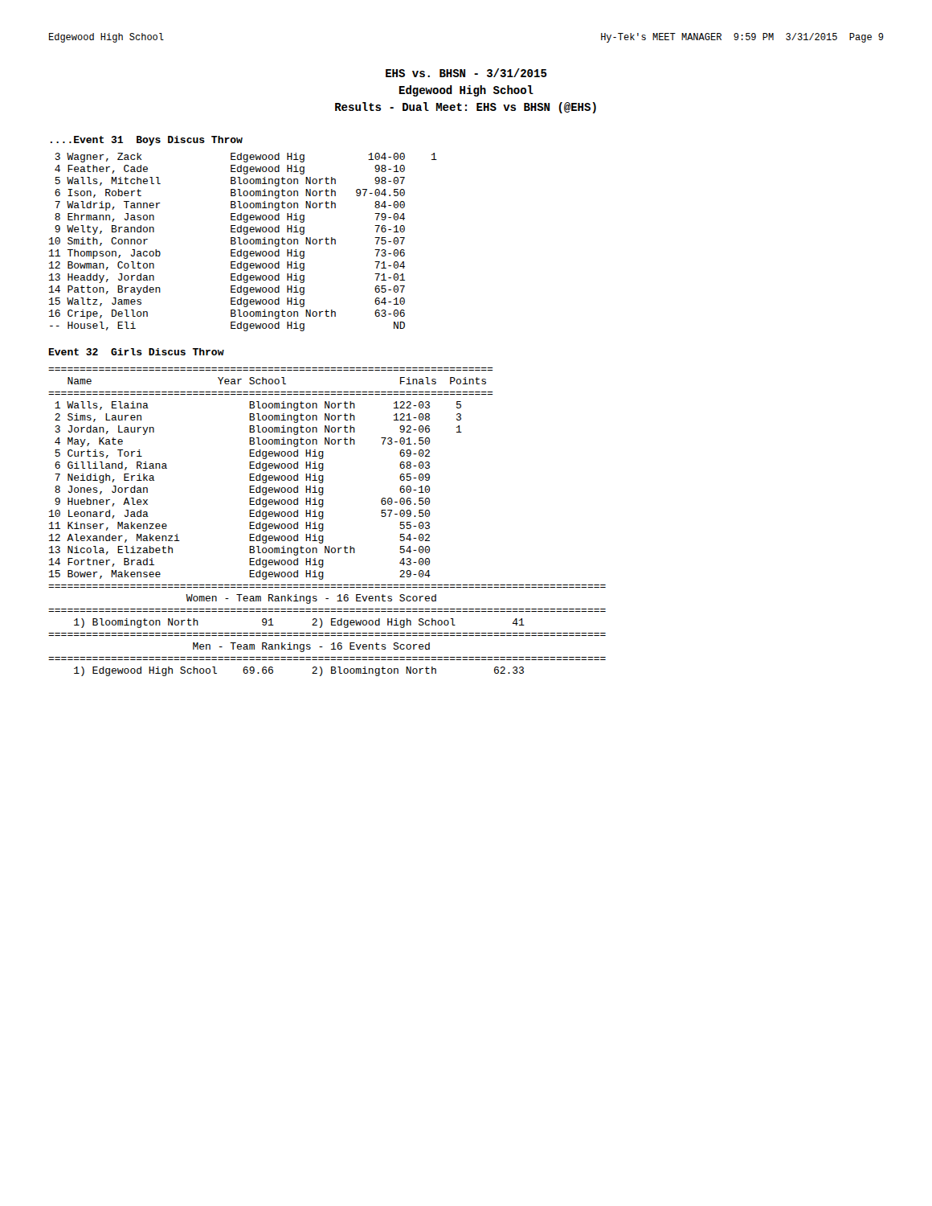Edgewood High School Hy-Tek's MEET MANAGER 9:59 PM 3/31/2015 Page 9
EHS vs. BHSN - 3/31/2015
Edgewood High School
Results - Dual Meet: EHS vs BHSN (@EHS)
....Event 31 Boys Discus Throw
 3 Wagner, Zack              Edgewood Hig          104-00    1
 4 Feather, Cade             Edgewood Hig           98-10
 5 Walls, Mitchell           Bloomington North      98-07
 6 Ison, Robert              Bloomington North   97-04.50
 7 Waldrip, Tanner           Bloomington North      84-00
 8 Ehrmann, Jason            Edgewood Hig           79-04
 9 Welty, Brandon            Edgewood Hig           76-10
10 Smith, Connor             Bloomington North      75-07
11 Thompson, Jacob           Edgewood Hig           73-06
12 Bowman, Colton            Edgewood Hig           71-04
13 Headdy, Jordan            Edgewood Hig           71-01
14 Patton, Brayden           Edgewood Hig           65-07
15 Waltz, James              Edgewood Hig           64-10
16 Cripe, Dellon             Bloomington North      63-06
-- Housel, Eli               Edgewood Hig              ND
Event 32 Girls Discus Throw
=======================================================================
   Name                    Year School                  Finals  Points
=======================================================================
 1 Walls, Elaina                Bloomington North      122-03    5
 2 Sims, Lauren                 Bloomington North      121-08    3
 3 Jordan, Lauryn               Bloomington North       92-06    1
 4 May, Kate                    Bloomington North    73-01.50
 5 Curtis, Tori                 Edgewood Hig            69-02
 6 Gilliland, Riana             Edgewood Hig            68-03
 7 Neidigh, Erika               Edgewood Hig            65-09
 8 Jones, Jordan                Edgewood Hig            60-10
 9 Huebner, Alex                Edgewood Hig         60-06.50
10 Leonard, Jada                Edgewood Hig         57-09.50
11 Kinser, Makenzee             Edgewood Hig            55-03
12 Alexander, Makenzi           Edgewood Hig            54-02
13 Nicola, Elizabeth            Bloomington North       54-00
14 Fortner, Bradi               Edgewood Hig            43-00
15 Bower, Makensee              Edgewood Hig            29-04
=========================================================================================
                      Women - Team Rankings - 16 Events Scored
=========================================================================================
    1) Bloomington North          91      2) Edgewood High School         41
=========================================================================================
                       Men - Team Rankings - 16 Events Scored
=========================================================================================
    1) Edgewood High School    69.66      2) Bloomington North         62.33